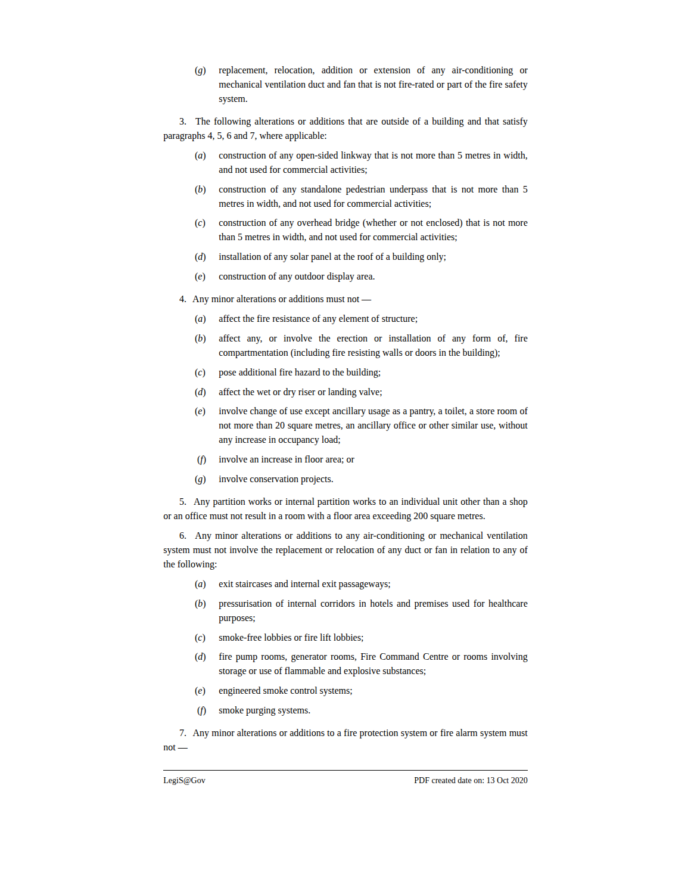(g)
replacement, relocation, addition or extension of any air-conditioning or mechanical ventilation duct and fan that is not fire-rated or part of the fire safety system.
3. The following alterations or additions that are outside of a building and that satisfy paragraphs 4, 5, 6 and 7, where applicable:
(a)
construction of any open-sided linkway that is not more than 5 metres in width, and not used for commercial activities;
(b)
construction of any standalone pedestrian underpass that is not more than 5 metres in width, and not used for commercial activities;
(c)
construction of any overhead bridge (whether or not enclosed) that is not more than 5 metres in width, and not used for commercial activities;
(d)
installation of any solar panel at the roof of a building only;
(e)
construction of any outdoor display area.
4. Any minor alterations or additions must not —
(a)
affect the fire resistance of any element of structure;
(b)
affect any, or involve the erection or installation of any form of, fire compartmentation (including fire resisting walls or doors in the building);
(c)
pose additional fire hazard to the building;
(d)
affect the wet or dry riser or landing valve;
(e)
involve change of use except ancillary usage as a pantry, a toilet, a store room of not more than 20 square metres, an ancillary office or other similar use, without any increase in occupancy load;
(f)
involve an increase in floor area; or
(g)
involve conservation projects.
5. Any partition works or internal partition works to an individual unit other than a shop or an office must not result in a room with a floor area exceeding 200 square metres.
6. Any minor alterations or additions to any air-conditioning or mechanical ventilation system must not involve the replacement or relocation of any duct or fan in relation to any of the following:
(a)
exit staircases and internal exit passageways;
(b)
pressurisation of internal corridors in hotels and premises used for healthcare purposes;
(c)
smoke-free lobbies or fire lift lobbies;
(d)
fire pump rooms, generator rooms, Fire Command Centre or rooms involving storage or use of flammable and explosive substances;
(e)
engineered smoke control systems;
(f)
smoke purging systems.
7. Any minor alterations or additions to a fire protection system or fire alarm system must not —
LegiS@Gov PDF created date on: 13 Oct 2020